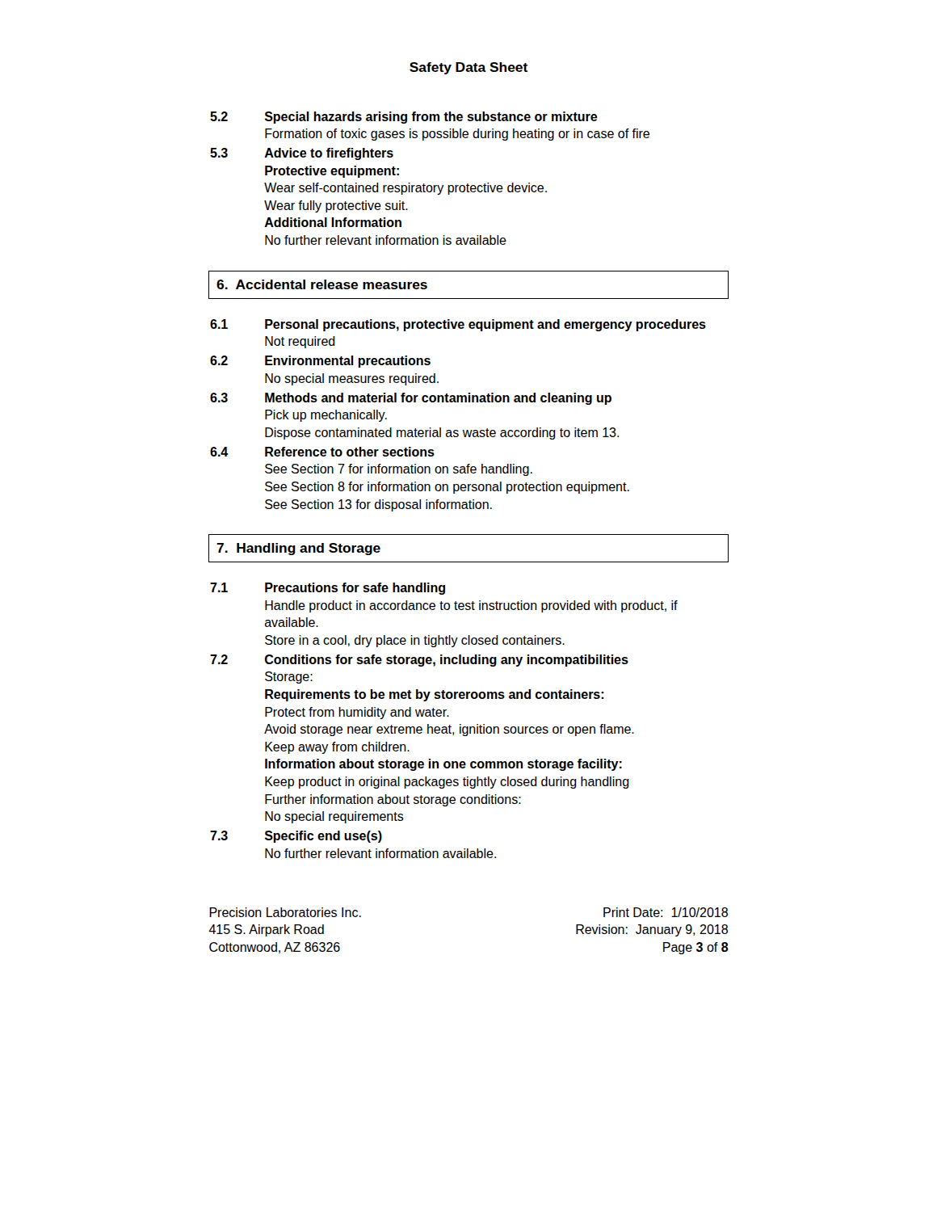Safety Data Sheet
5.2
Special hazards arising from the substance or mixture
Formation of toxic gases is possible during heating or in case of fire
5.3
Advice to firefighters
Protective equipment:
Wear self-contained respiratory protective device.
Wear fully protective suit.
Additional Information
No further relevant information is available
6. Accidental release measures
6.1
Personal precautions, protective equipment and emergency procedures
Not required
6.2
Environmental precautions
No special measures required.
6.3
Methods and material for contamination and cleaning up
Pick up mechanically.
Dispose contaminated material as waste according to item 13.
6.4
Reference to other sections
See Section 7 for information on safe handling.
See Section 8 for information on personal protection equipment.
See Section 13 for disposal information.
7. Handling and Storage
7.1
Precautions for safe handling
Handle product in accordance to test instruction provided with product, if available.
Store in a cool, dry place in tightly closed containers.
7.2
Conditions for safe storage, including any incompatibilities
Storage:
Requirements to be met by storerooms and containers:
Protect from humidity and water.
Avoid storage near extreme heat, ignition sources or open flame.
Keep away from children.
Information about storage in one common storage facility:
Keep product in original packages tightly closed during handling
Further information about storage conditions:
No special requirements
7.3
Specific end use(s)
No further relevant information available.
Precision Laboratories Inc.
415 S. Airpark Road
Cottonwood, AZ 86326
Print Date: 1/10/2018
Revision: January 9, 2018
Page 3 of 8